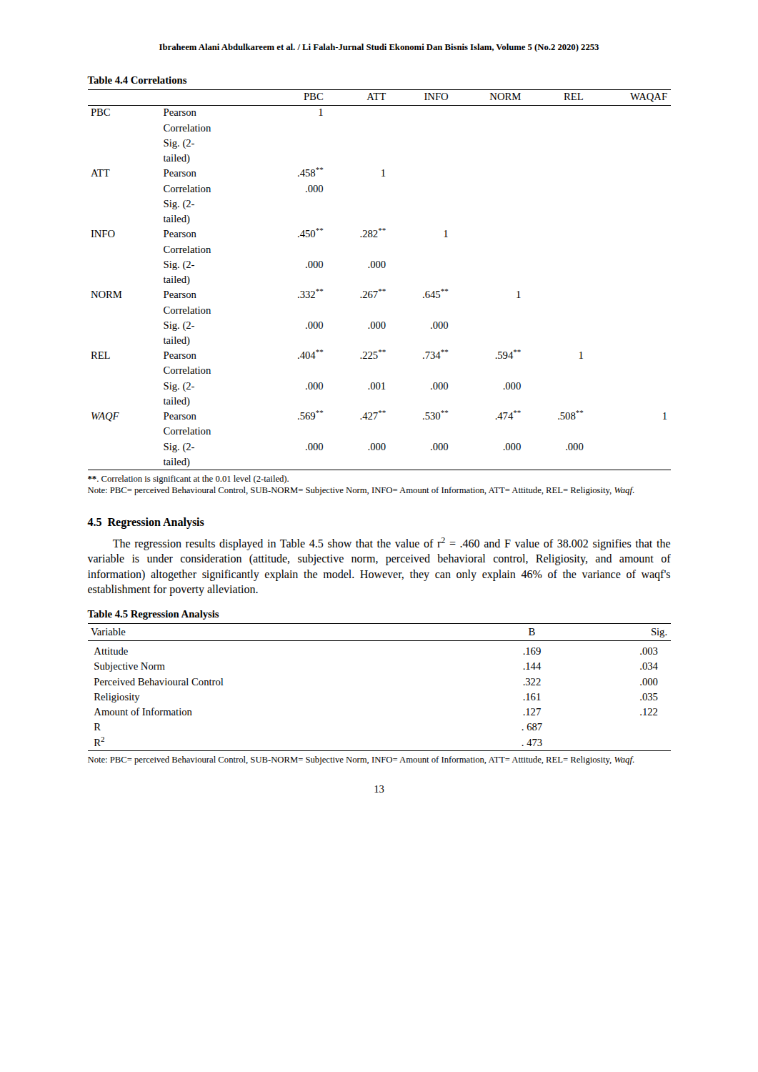Ibraheem Alani Abdulkareem et al. / Li Falah-Jurnal Studi Ekonomi Dan Bisnis Islam, Volume 5 (No.2 2020) 2253
Table 4.4 Correlations
| | | PBC | ATT | INFO | NORM | REL | WAQAF |
| --- | --- | --- | --- | --- | --- | --- | --- |
| PBC | Pearson | 1 | | | | | |
| | Correlation | | | | | | |
| | Sig. (2- | | | | | | |
| | tailed) | | | | | | |
| ATT | Pearson | .458 ** | 1 | | | | |
| | Correlation | .000 | | | | | |
| | Sig. (2- | | | | | | |
| | tailed) | | | | | | |
| INFO | Pearson | .450 ** | .282 ** | 1 | | | |
| | Correlation | | | | | | |
| | Sig. (2- | .000 | .000 | | | | |
| | tailed) | | | | | | |
| NORM | Pearson | .332 ** | .267 ** | .645 ** | 1 | | |
| | Correlation | | | | | | |
| | Sig. (2- | .000 | .000 | .000 | | | |
| | tailed) | | | | | | |
| REL | Pearson | .404 ** | .225 ** | .734 ** | .594 ** | 1 | |
| | Correlation | | | | | | |
| | Sig. (2- | .000 | .001 | .000 | .000 | | |
| | tailed) | | | | | | |
| WAQF | Pearson | .569 ** | .427 ** | .530 ** | .474 ** | .508 ** | 1 |
| | Correlation | | | | | | |
| | Sig. (2- | .000 | .000 | .000 | .000 | .000 | |
| | tailed) | | | | | | |
**. Correlation is significant at the 0.01 level (2-tailed).
Note: PBC= perceived Behavioural Control, SUB-NORM= Subjective Norm, INFO= Amount of Information, ATT= Attitude, REL= Religiosity, Waqf.
4.5 Regression Analysis
The regression results displayed in Table 4.5 show that the value of r2 = .460 and F value of 38.002 signifies that the variable is under consideration (attitude, subjective norm, perceived behavioral control, Religiosity, and amount of information) altogether significantly explain the model. However, they can only explain 46% of the variance of waqf's establishment for poverty alleviation.
Table 4.5 Regression Analysis
| Variable | B | Sig. |
| --- | --- | --- |
| Attitude | .169 | .003 |
| Subjective Norm | .144 | .034 |
| Perceived Behavioural Control | .322 | .000 |
| Religiosity | .161 | .035 |
| Amount of Information | .127 | .122 |
| R | . 687 | |
| R 2 | . 473 | |
Note: PBC= perceived Behavioural Control, SUB-NORM= Subjective Norm, INFO= Amount of Information, ATT= Attitude, REL= Religiosity, Waqf.
13